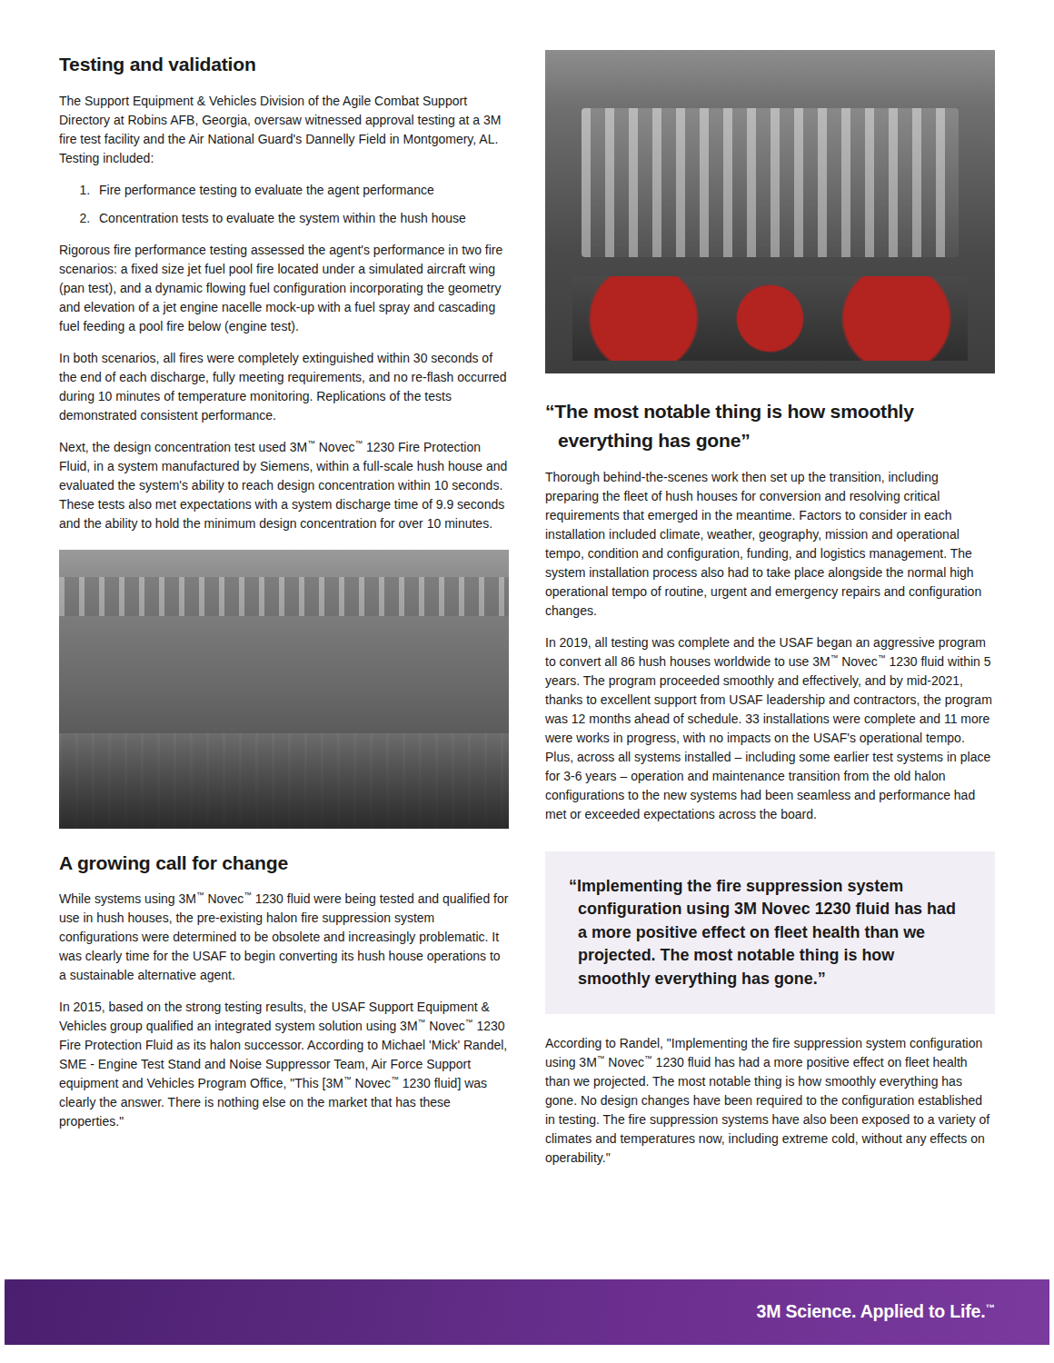Testing and validation
The Support Equipment & Vehicles Division of the Agile Combat Support Directory at Robins AFB, Georgia, oversaw witnessed approval testing at a 3M fire test facility and the Air National Guard's Dannelly Field in Montgomery, AL. Testing included:
Fire performance testing to evaluate the agent performance
Concentration tests to evaluate the system within the hush house
Rigorous fire performance testing assessed the agent's performance in two fire scenarios: a fixed size jet fuel pool fire located under a simulated aircraft wing (pan test), and a dynamic flowing fuel configuration incorporating the geometry and elevation of a jet engine nacelle mock-up with a fuel spray and cascading fuel feeding a pool fire below (engine test).
In both scenarios, all fires were completely extinguished within 30 seconds of the end of each discharge, fully meeting requirements, and no re-flash occurred during 10 minutes of temperature monitoring. Replications of the tests demonstrated consistent performance.
Next, the design concentration test used 3M™ Novec™ 1230 Fire Protection Fluid, in a system manufactured by Siemens, within a full-scale hush house and evaluated the system's ability to reach design concentration within 10 seconds. These tests also met expectations with a system discharge time of 9.9 seconds and the ability to hold the minimum design concentration for over 10 minutes.
Interior of a full-scale hush house used for design concentration testing.
A growing call for change
While systems using 3M™ Novec™ 1230 fluid were being tested and qualified for use in hush houses, the pre-existing halon fire suppression system configurations were determined to be obsolete and increasingly problematic. It was clearly time for the USAF to begin converting its hush house operations to a sustainable alternative agent.
In 2015, based on the strong testing results, the USAF Support Equipment & Vehicles group qualified an integrated system solution using 3M™ Novec™ 1230 Fire Protection Fluid as its halon successor. According to Michael 'Mick' Randel, SME - Engine Test Stand and Noise Suppressor Team, Air Force Support equipment and Vehicles Program Office, "This [3M™ Novec™ 1230 fluid] was clearly the answer. There is nothing else on the market that has these properties."
Fire suppression system piping and red agent storage cylinders installed in a hush house.
“The most notable thing is how smoothlyeverything has gone”
Thorough behind-the-scenes work then set up the transition, including preparing the fleet of hush houses for conversion and resolving critical requirements that emerged in the meantime. Factors to consider in each installation included climate, weather, geography, mission and operational tempo, condition and configuration, funding, and logistics management. The system installation process also had to take place alongside the normal high operational tempo of routine, urgent and emergency repairs and configuration changes.
In 2019, all testing was complete and the USAF began an aggressive program to convert all 86 hush houses worldwide to use 3M™ Novec™ 1230 fluid within 5 years. The program proceeded smoothly and effectively, and by mid-2021, thanks to excellent support from USAF leadership and contractors, the program was 12 months ahead of schedule. 33 installations were complete and 11 more were works in progress, with no impacts on the USAF's operational tempo. Plus, across all systems installed – including some earlier test systems in place for 3-6 years – operation and maintenance transition from the old halon configurations to the new systems had been seamless and performance had met or exceeded expectations across the board.
“Implementing the fire suppression system configuration using 3M Novec 1230 fluid has had a more positive effect on fleet health than we projected. The most notable thing is how smoothly everything has gone.”
According to Randel, "Implementing the fire suppression system configuration using 3M™ Novec™ 1230 fluid has had a more positive effect on fleet health than we projected. The most notable thing is how smoothly everything has gone. No design changes have been required to the configuration established in testing. The fire suppression systems have also been exposed to a variety of climates and temperatures now, including extreme cold, without any effects on operability."
3M Science. Applied to Life.™